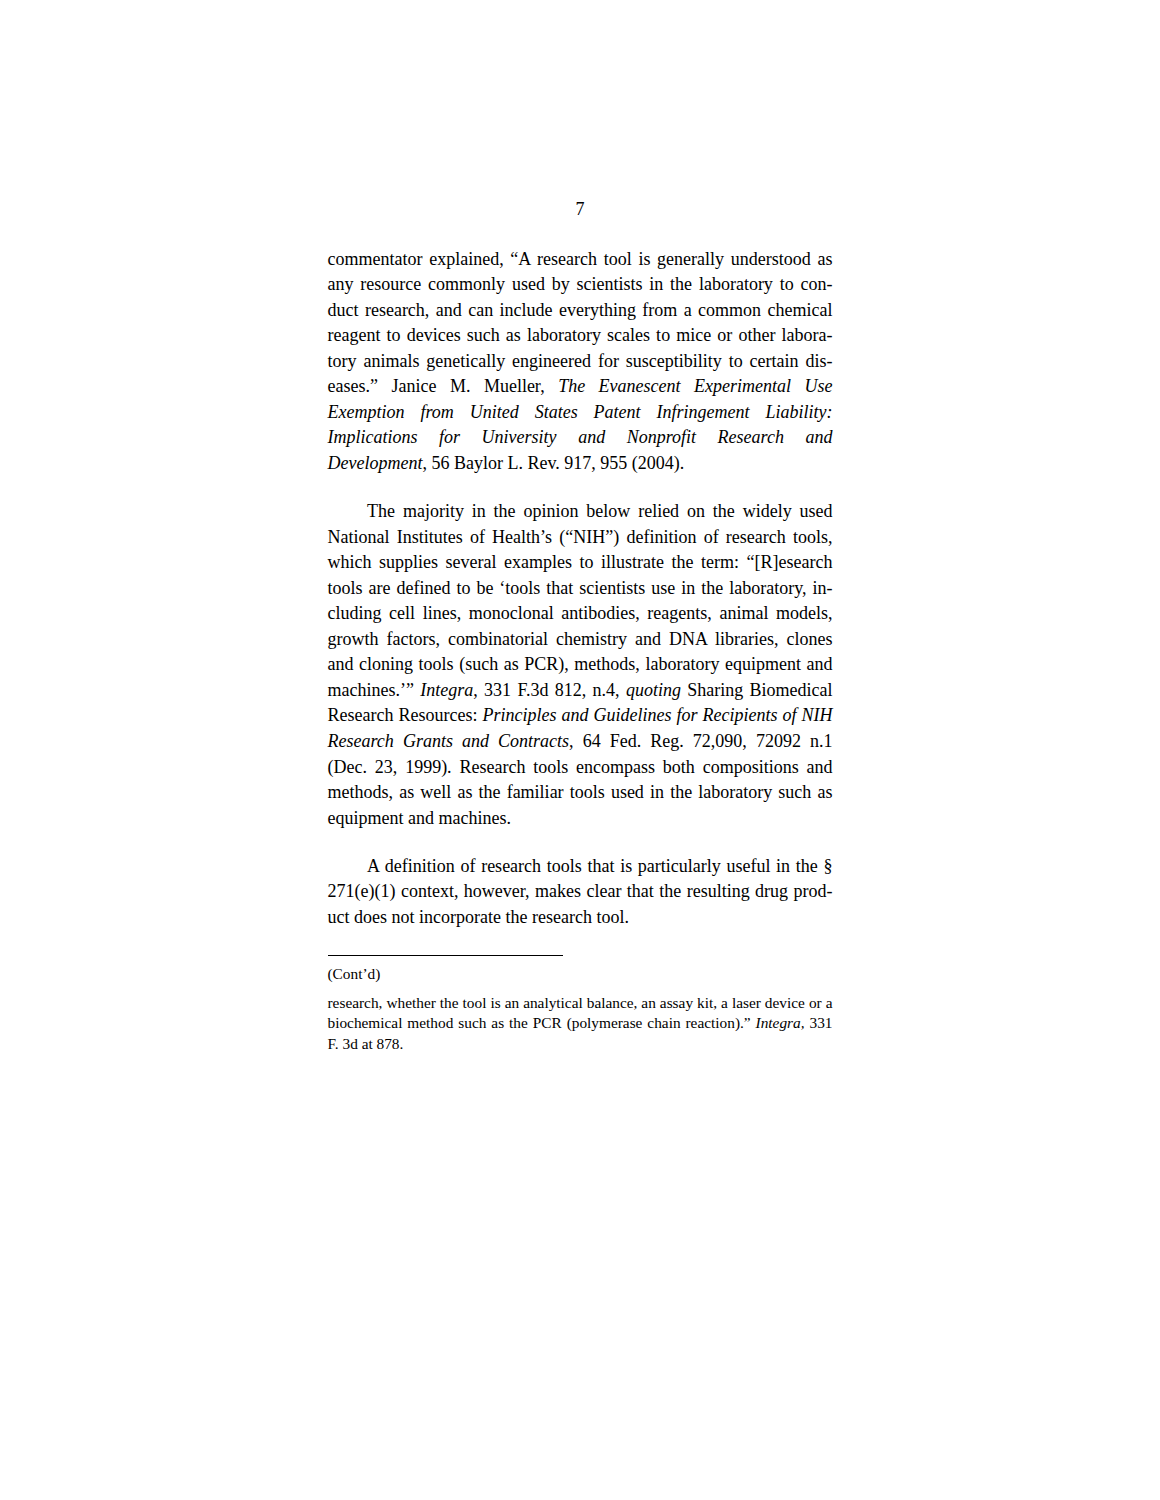7
commentator explained, “A research tool is generally understood as any resource commonly used by scientists in the laboratory to conduct research, and can include everything from a common chemical reagent to devices such as laboratory scales to mice or other laboratory animals genetically engineered for susceptibility to certain diseases.” Janice M. Mueller, The Evanescent Experimental Use Exemption from United States Patent Infringement Liability: Implications for University and Nonprofit Research and Development, 56 Baylor L. Rev. 917, 955 (2004).
The majority in the opinion below relied on the widely used National Institutes of Health’s (“NIH”) definition of research tools, which supplies several examples to illustrate the term: “[R]esearch tools are defined to be ‘tools that scientists use in the laboratory, including cell lines, monoclonal antibodies, reagents, animal models, growth factors, combinatorial chemistry and DNA libraries, clones and cloning tools (such as PCR), methods, laboratory equipment and machines.’” Integra, 331 F.3d 812, n.4, quoting Sharing Biomedical Research Resources: Principles and Guidelines for Recipients of NIH Research Grants and Contracts, 64 Fed. Reg. 72,090, 72092 n.1 (Dec. 23, 1999). Research tools encompass both compositions and methods, as well as the familiar tools used in the laboratory such as equipment and machines.
A definition of research tools that is particularly useful in the § 271(e)(1) context, however, makes clear that the resulting drug product does not incorporate the research tool.
(Cont’d)
research, whether the tool is an analytical balance, an assay kit, a laser device or a biochemical method such as the PCR (polymerase chain reaction).” Integra, 331 F. 3d at 878.